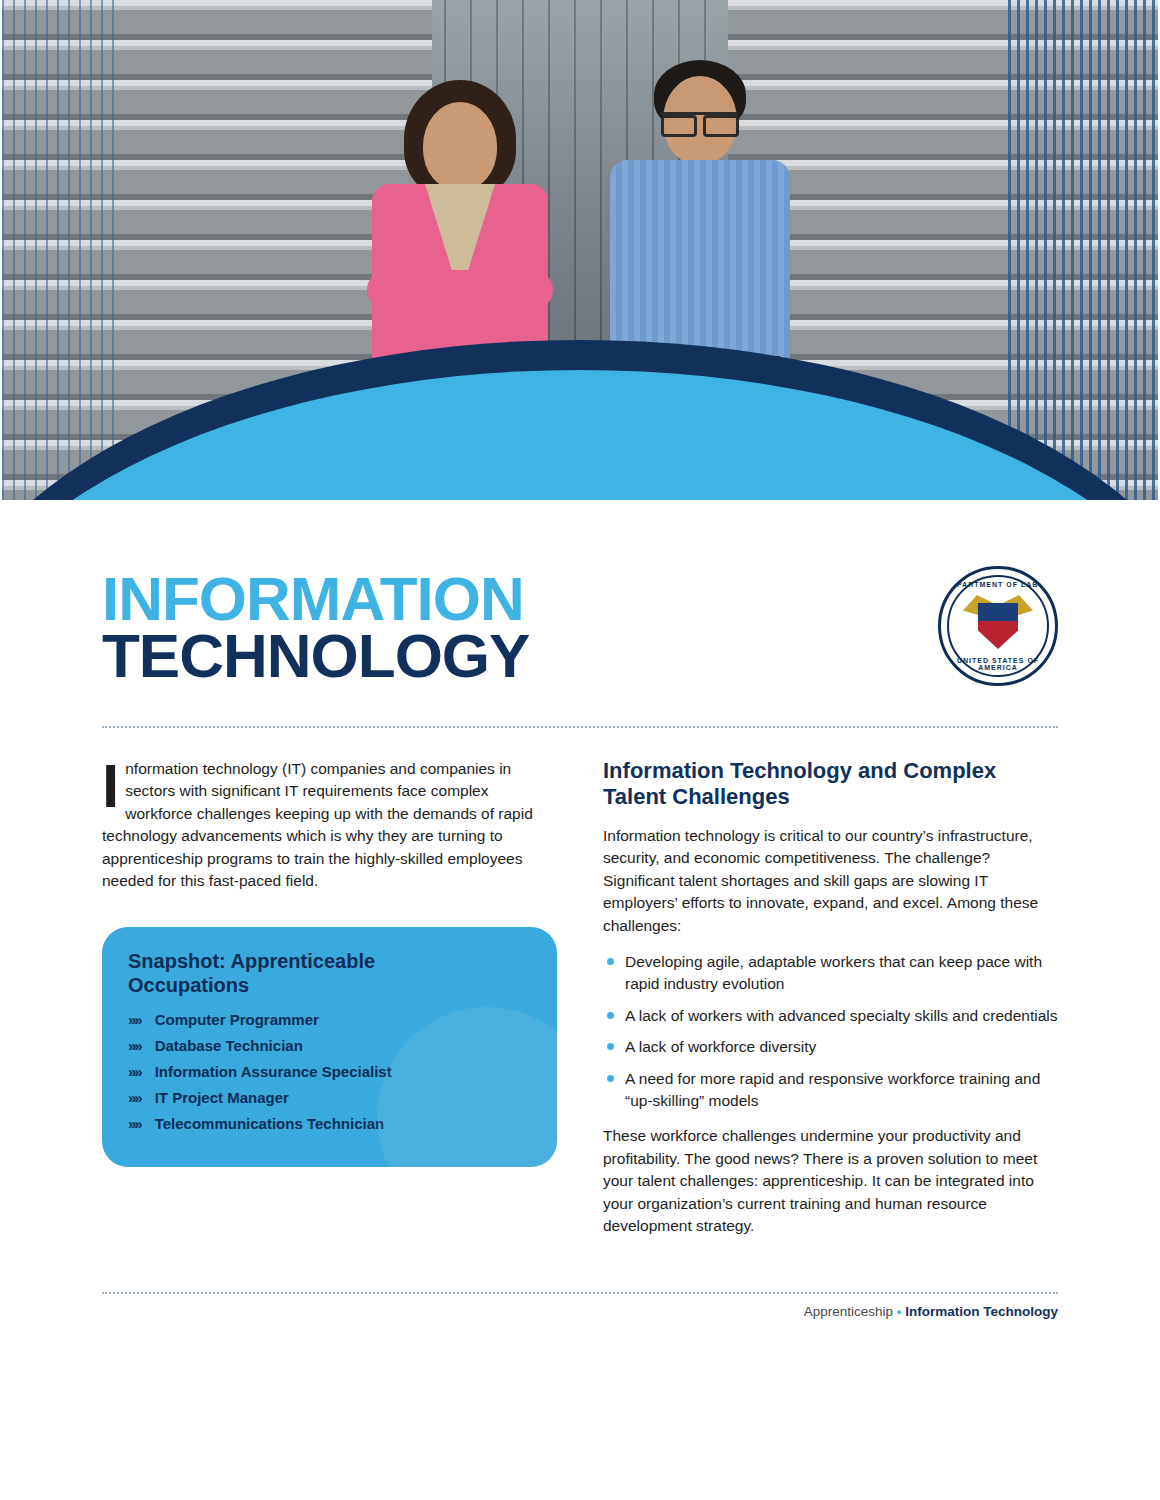INFORMATION TECHNOLOGY
DEPARTMENT OF LABOR
UNITED STATES OF AMERICA
Information technology (IT) companies and companies in sectors with significant IT requirements face complex workforce challenges keeping up with the demands of rapid technology advancements which is why they are turning to apprenticeship programs to train the highly-skilled employees needed for this fast-paced field.
Snapshot: Apprenticeable
Occupations
»»Computer Programmer
»»Database Technician
»»Information Assurance Specialist
»»IT Project Manager
»»Telecommunications Technician
Information Technology and Complex
Talent Challenges
Information technology is critical to our country’s infrastructure, security, and economic competitiveness. The challenge? Significant talent shortages and skill gaps are slowing IT employers’ efforts to innovate, expand, and excel. Among these challenges:
Developing agile, adaptable workers that can keep pace with rapid industry evolution
A lack of workers with advanced specialty skills and credentials
A lack of workforce diversity
A need for more rapid and responsive workforce training and “up-skilling” models
These workforce challenges undermine your productivity and profitability. The good news? There is a proven solution to meet your talent challenges: apprenticeship. It can be integrated into your organization’s current training and human resource development strategy.
Apprenticeship • Information Technology